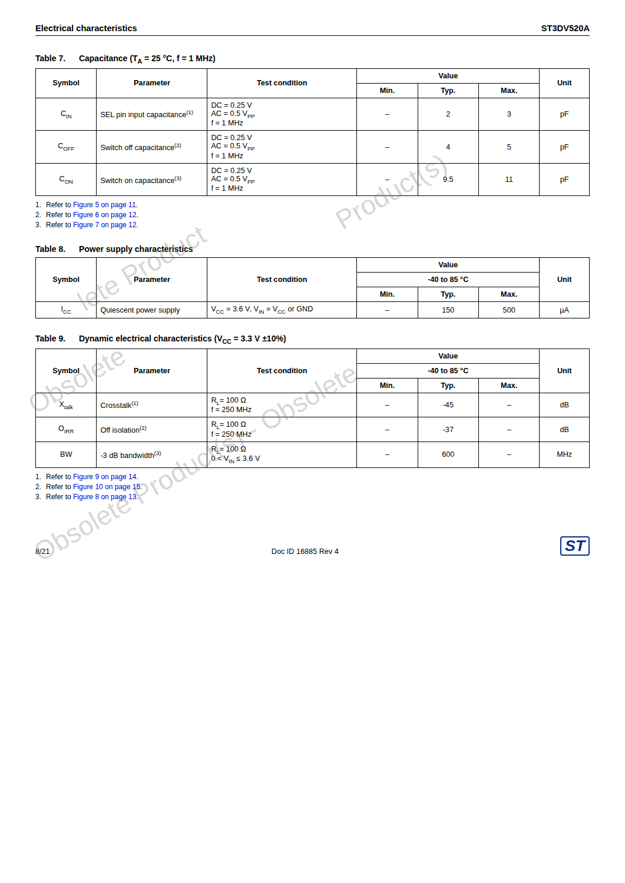Electrical characteristics
ST3DV520A
Table 7. Capacitance (TA = 25 °C, f = 1 MHz)
| Symbol | Parameter | Test condition | Value | Unit |
| --- | --- | --- | --- | --- |
| Min. | Typ. | Max. |
| C IN | SEL pin input capacitance (1) | DC = 0.25 V AC = 0.5 V PP f = 1 MHz | – | 2 | 3 | pF |
| C OFF | Switch off capacitance (2) | DC = 0.25 V AC = 0.5 V PP f = 1 MHz | – | 4 | 5 | pF |
| C ON | Switch on capacitance (3) | DC = 0.25 V AC = 0.5 V PP f = 1 MHz | – | 9.5 | 11 | pF |
1. Refer to Figure 5 on page 11.
2. Refer to Figure 6 on page 12.
3. Refer to Figure 7 on page 12.
Table 8. Power supply characteristics
| Symbol | Parameter | Test condition | Value | Unit |
| --- | --- | --- | --- | --- |
| -40 to 85 °C |
| Min. | Typ. | Max. |
| I CC | Quiescent power supply | V CC = 3.6 V, V IN = V CC or GND | – | 150 | 500 | µA |
Table 9. Dynamic electrical characteristics (VCC = 3.3 V ±10%)
| Symbol | Parameter | Test condition | Value | Unit |
| --- | --- | --- | --- | --- |
| -40 to 85 °C |
| Min. | Typ. | Max. |
| X talk | Crosstalk (1) | R L = 100 Ω f = 250 MHz | – | -45 | – | dB |
| O IRR | Off isolation (2) | R L = 100 Ω f = 250 MHz | – | -37 | – | dB |
| BW | -3 dB bandwidth (3) | R L = 100 Ω 0 < V IN ≤ 3.6 V | – | 600 | – | MHz |
1. Refer to Figure 9 on page 14.
2. Refer to Figure 10 on page 15.
3. Refer to Figure 8 on page 13.
8/21
Doc ID 16885 Rev 4
ST
Product(s) lete Product Obsolete Obsolete Product(s) - Obsolete